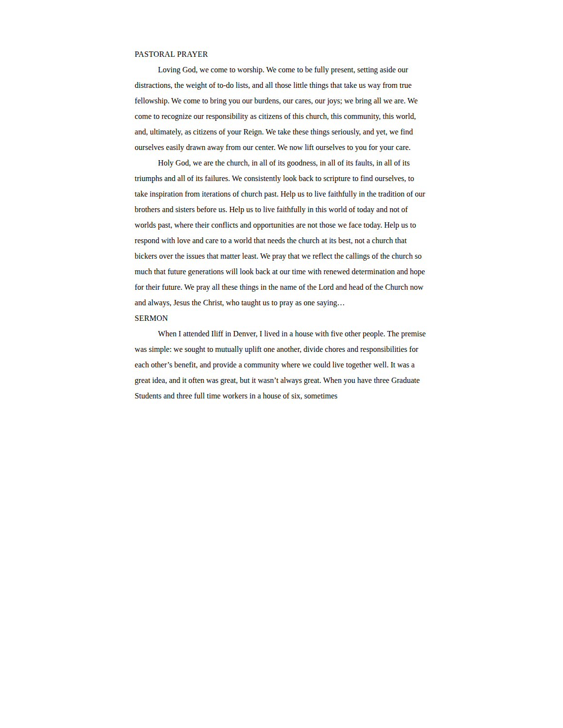PASTORAL PRAYER
Loving God, we come to worship. We come to be fully present, setting aside our distractions, the weight of to-do lists, and all those little things that take us way from true fellowship. We come to bring you our burdens, our cares, our joys; we bring all we are. We come to recognize our responsibility as citizens of this church, this community, this world, and, ultimately, as citizens of your Reign. We take these things seriously, and yet, we find ourselves easily drawn away from our center. We now lift ourselves to you for your care.
Holy God, we are the church, in all of its goodness, in all of its faults, in all of its triumphs and all of its failures. We consistently look back to scripture to find ourselves, to take inspiration from iterations of church past. Help us to live faithfully in the tradition of our brothers and sisters before us. Help us to live faithfully in this world of today and not of worlds past, where their conflicts and opportunities are not those we face today. Help us to respond with love and care to a world that needs the church at its best, not a church that bickers over the issues that matter least. We pray that we reflect the callings of the church so much that future generations will look back at our time with renewed determination and hope for their future. We pray all these things in the name of the Lord and head of the Church now and always, Jesus the Christ, who taught us to pray as one saying…
SERMON
When I attended Iliff in Denver, I lived in a house with five other people. The premise was simple: we sought to mutually uplift one another, divide chores and responsibilities for each other’s benefit, and provide a community where we could live together well. It was a great idea, and it often was great, but it wasn’t always great. When you have three Graduate Students and three full time workers in a house of six, sometimes